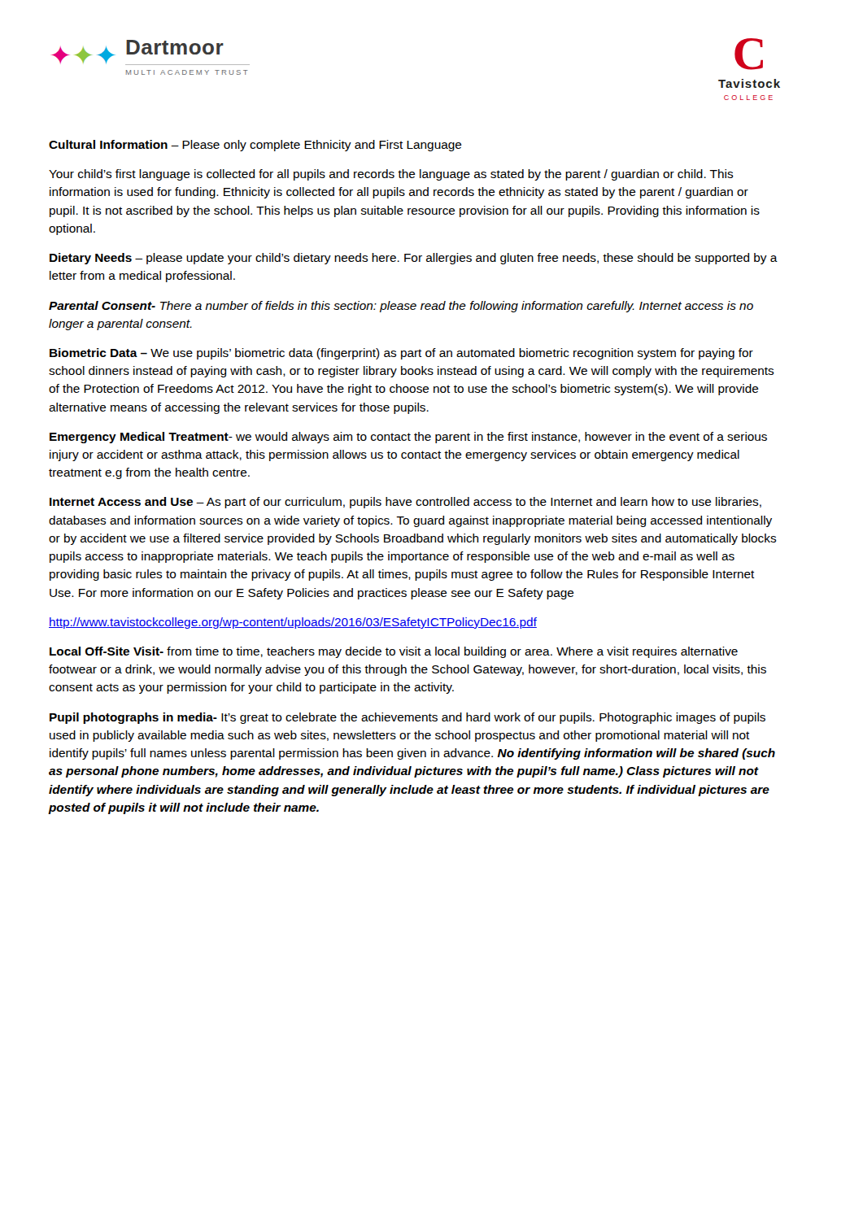✦✦✦
Dartmoor
MULTI ACADEMY TRUST
C
Tavistock
COLLEGE
Cultural Information – Please only complete Ethnicity and First Language
Your child’s first language is collected for all pupils and records the language as stated by the parent / guardian or child. This information is used for funding. Ethnicity is collected for all pupils and records the ethnicity as stated by the parent / guardian or pupil. It is not ascribed by the school. This helps us plan suitable resource provision for all our pupils. Providing this information is optional.
Dietary Needs – please update your child’s dietary needs here. For allergies and gluten free needs, these should be supported by a letter from a medical professional.
Parental Consent- There a number of fields in this section: please read the following information carefully. Internet access is no longer a parental consent.
Biometric Data – We use pupils’ biometric data (fingerprint) as part of an automated biometric recognition system for paying for school dinners instead of paying with cash, or to register library books instead of using a card. We will comply with the requirements of the Protection of Freedoms Act 2012. You have the right to choose not to use the school’s biometric system(s). We will provide alternative means of accessing the relevant services for those pupils.
Emergency Medical Treatment- we would always aim to contact the parent in the first instance, however in the event of a serious injury or accident or asthma attack, this permission allows us to contact the emergency services or obtain emergency medical treatment e.g from the health centre.
Internet Access and Use – As part of our curriculum, pupils have controlled access to the Internet and learn how to use libraries, databases and information sources on a wide variety of topics. To guard against inappropriate material being accessed intentionally or by accident we use a filtered service provided by Schools Broadband which regularly monitors web sites and automatically blocks pupils access to inappropriate materials. We teach pupils the importance of responsible use of the web and e-mail as well as providing basic rules to maintain the privacy of pupils. At all times, pupils must agree to follow the Rules for Responsible Internet Use. For more information on our E Safety Policies and practices please see our E Safety page
http://www.tavistockcollege.org/wp-content/uploads/2016/03/ESafetyICTPolicyDec16.pdf
Local Off-Site Visit- from time to time, teachers may decide to visit a local building or area. Where a visit requires alternative footwear or a drink, we would normally advise you of this through the School Gateway, however, for short-duration, local visits, this consent acts as your permission for your child to participate in the activity.
Pupil photographs in media- It’s great to celebrate the achievements and hard work of our pupils. Photographic images of pupils used in publicly available media such as web sites, newsletters or the school prospectus and other promotional material will not identify pupils’ full names unless parental permission has been given in advance. No identifying information will be shared (such as personal phone numbers, home addresses, and individual pictures with the pupil’s full name.) Class pictures will not identify where individuals are standing and will generally include at least three or more students. If individual pictures are posted of pupils it will not include their name.